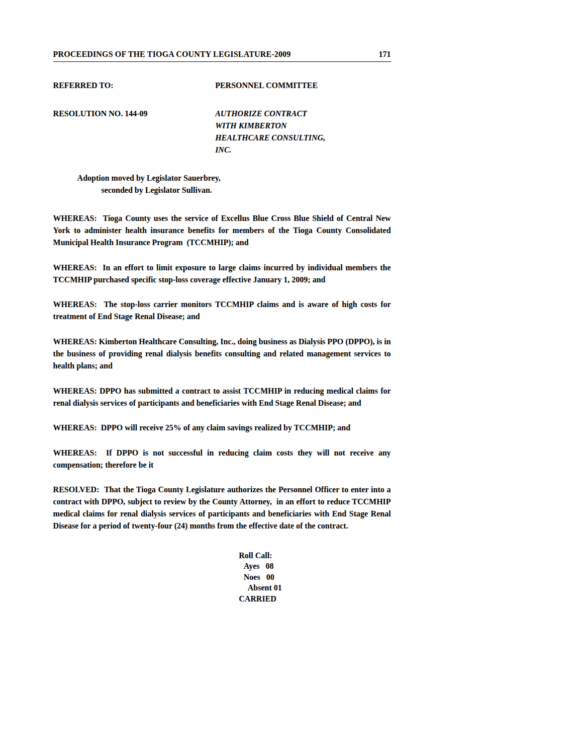PROCEEDINGS OF THE TIOGA COUNTY LEGISLATURE-2009 171
REFERRED TO: PERSONNEL COMMITTEE
RESOLUTION NO. 144-09 AUTHORIZE CONTRACT
WITH KIMBERTON
HEALTHCARE CONSULTING,
INC.
Adoption moved by Legislator Sauerbrey, seconded by Legislator Sullivan.
WHEREAS: Tioga County uses the service of Excellus Blue Cross Blue Shield of Central New York to administer health insurance benefits for members of the Tioga County Consolidated Municipal Health Insurance Program (TCCMHIP); and
WHEREAS: In an effort to limit exposure to large claims incurred by individual members the TCCMHIP purchased specific stop-loss coverage effective January 1, 2009; and
WHEREAS: The stop-loss carrier monitors TCCMHIP claims and is aware of high costs for treatment of End Stage Renal Disease; and
WHEREAS: Kimberton Healthcare Consulting, Inc., doing business as Dialysis PPO (DPPO), is in the business of providing renal dialysis benefits consulting and related management services to health plans; and
WHEREAS: DPPO has submitted a contract to assist TCCMHIP in reducing medical claims for renal dialysis services of participants and beneficiaries with End Stage Renal Disease; and
WHEREAS: DPPO will receive 25% of any claim savings realized by TCCMHIP; and
WHEREAS: If DPPO is not successful in reducing claim costs they will not receive any compensation; therefore be it
RESOLVED: That the Tioga County Legislature authorizes the Personnel Officer to enter into a contract with DPPO, subject to review by the County Attorney, in an effort to reduce TCCMHIP medical claims for renal dialysis services of participants and beneficiaries with End Stage Renal Disease for a period of twenty-four (24) months from the effective date of the contract.
Roll Call:
Ayes 08
Noes 00
Absent 01
CARRIED